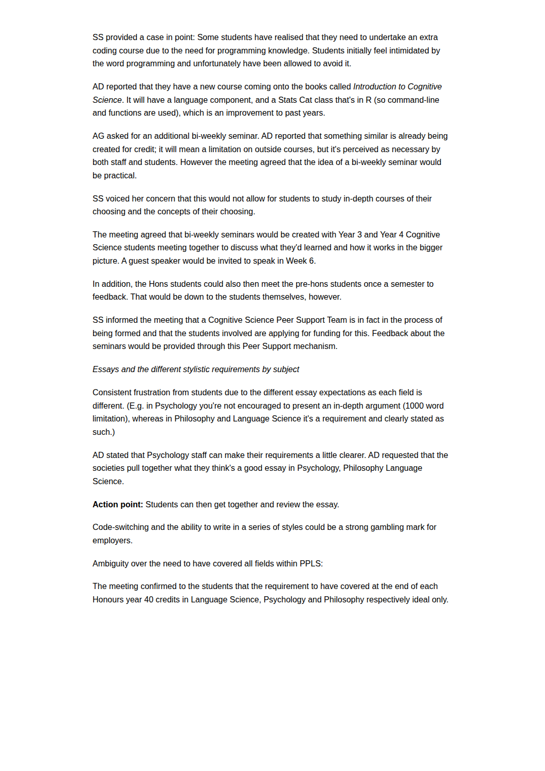SS provided a case in point: Some students have realised that they need to undertake an extra coding course due to the need for programming knowledge. Students initially feel intimidated by the word programming and unfortunately have been allowed to avoid it.
AD reported that they have a new course coming onto the books called Introduction to Cognitive Science. It will have a language component, and a Stats Cat class that's in R (so command-line and functions are used), which is an improvement to past years.
AG asked for an additional bi-weekly seminar. AD reported that something similar is already being created for credit; it will mean a limitation on outside courses, but it's perceived as necessary by both staff and students. However the meeting agreed that the idea of a bi-weekly seminar would be practical.
SS voiced her concern that this would not allow for students to study in-depth courses of their choosing and the concepts of their choosing.
The meeting agreed that bi-weekly seminars would be created with Year 3 and Year 4 Cognitive Science students meeting together to discuss what they'd learned and how it works in the bigger picture. A guest speaker would be invited to speak in Week 6.
In addition, the Hons students could also then meet the pre-hons students once a semester to feedback. That would be down to the students themselves, however.
SS informed the meeting that a Cognitive Science Peer Support Team is in fact in the process of being formed and that the students involved are applying for funding for this. Feedback about the seminars would be provided through this Peer Support mechanism.
Essays and the different stylistic requirements by subject
Consistent frustration from students due to the different essay expectations as each field is different. (E.g. in Psychology you're not encouraged to present an in-depth argument (1000 word limitation), whereas in Philosophy and Language Science it's a requirement and clearly stated as such.)
AD stated that Psychology staff can make their requirements a little clearer. AD requested that the societies pull together what they think's a good essay in Psychology, Philosophy Language Science.
Action point: Students can then get together and review the essay.
Code-switching and the ability to write in a series of styles could be a strong gambling mark for employers.
Ambiguity over the need to have covered all fields within PPLS:
The meeting confirmed to the students that the requirement to have covered at the end of each Honours year 40 credits in Language Science, Psychology and Philosophy respectively ideal only.